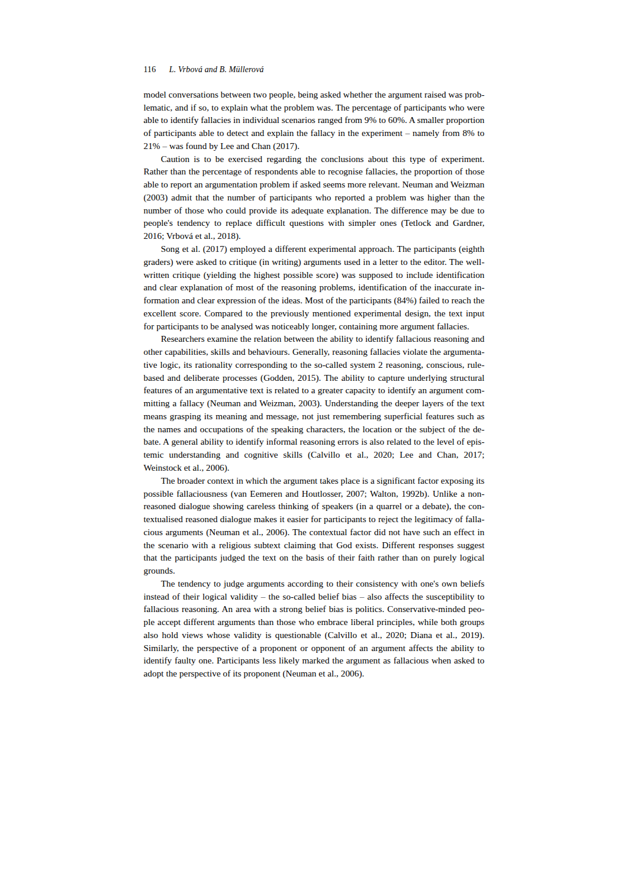116 L. Vrbová and B. Müllerová
model conversations between two people, being asked whether the argument raised was problematic, and if so, to explain what the problem was. The percentage of participants who were able to identify fallacies in individual scenarios ranged from 9% to 60%. A smaller proportion of participants able to detect and explain the fallacy in the experiment – namely from 8% to 21% – was found by Lee and Chan (2017).
Caution is to be exercised regarding the conclusions about this type of experiment. Rather than the percentage of respondents able to recognise fallacies, the proportion of those able to report an argumentation problem if asked seems more relevant. Neuman and Weizman (2003) admit that the number of participants who reported a problem was higher than the number of those who could provide its adequate explanation. The difference may be due to people's tendency to replace difficult questions with simpler ones (Tetlock and Gardner, 2016; Vrbová et al., 2018).
Song et al. (2017) employed a different experimental approach. The participants (eighth graders) were asked to critique (in writing) arguments used in a letter to the editor. The well-written critique (yielding the highest possible score) was supposed to include identification and clear explanation of most of the reasoning problems, identification of the inaccurate information and clear expression of the ideas. Most of the participants (84%) failed to reach the excellent score. Compared to the previously mentioned experimental design, the text input for participants to be analysed was noticeably longer, containing more argument fallacies.
Researchers examine the relation between the ability to identify fallacious reasoning and other capabilities, skills and behaviours. Generally, reasoning fallacies violate the argumentative logic, its rationality corresponding to the so-called system 2 reasoning, conscious, rule-based and deliberate processes (Godden, 2015). The ability to capture underlying structural features of an argumentative text is related to a greater capacity to identify an argument committing a fallacy (Neuman and Weizman, 2003). Understanding the deeper layers of the text means grasping its meaning and message, not just remembering superficial features such as the names and occupations of the speaking characters, the location or the subject of the debate. A general ability to identify informal reasoning errors is also related to the level of epistemic understanding and cognitive skills (Calvillo et al., 2020; Lee and Chan, 2017; Weinstock et al., 2006).
The broader context in which the argument takes place is a significant factor exposing its possible fallaciousness (van Eemeren and Houtlosser, 2007; Walton, 1992b). Unlike a non-reasoned dialogue showing careless thinking of speakers (in a quarrel or a debate), the contextualised reasoned dialogue makes it easier for participants to reject the legitimacy of fallacious arguments (Neuman et al., 2006). The contextual factor did not have such an effect in the scenario with a religious subtext claiming that God exists. Different responses suggest that the participants judged the text on the basis of their faith rather than on purely logical grounds.
The tendency to judge arguments according to their consistency with one's own beliefs instead of their logical validity – the so-called belief bias – also affects the susceptibility to fallacious reasoning. An area with a strong belief bias is politics. Conservative-minded people accept different arguments than those who embrace liberal principles, while both groups also hold views whose validity is questionable (Calvillo et al., 2020; Diana et al., 2019). Similarly, the perspective of a proponent or opponent of an argument affects the ability to identify faulty one. Participants less likely marked the argument as fallacious when asked to adopt the perspective of its proponent (Neuman et al., 2006).